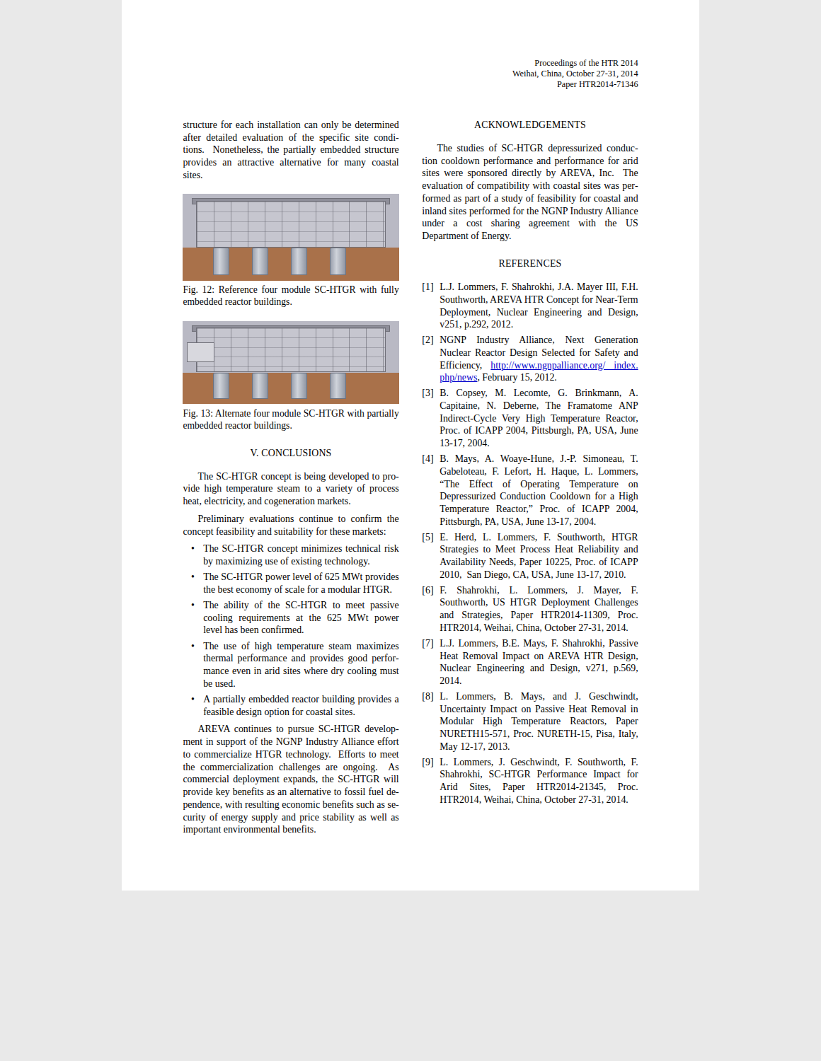Proceedings of the HTR 2014
Weihai, China, October 27-31, 2014
Paper HTR2014-71346
structure for each installation can only be determined after detailed evaluation of the specific site conditions. Nonetheless, the partially embedded structure provides an attractive alternative for many coastal sites.
Fig. 12: Reference four module SC-HTGR with fully embedded reactor buildings.
Fig. 13: Alternate four module SC-HTGR with partially embedded reactor buildings.
V. CONCLUSIONS
The SC-HTGR concept is being developed to provide high temperature steam to a variety of process heat, electricity, and cogeneration markets.
Preliminary evaluations continue to confirm the concept feasibility and suitability for these markets:
The SC-HTGR concept minimizes technical risk by maximizing use of existing technology.
The SC-HTGR power level of 625 MWt provides the best economy of scale for a modular HTGR.
The ability of the SC-HTGR to meet passive cooling requirements at the 625 MWt power level has been confirmed.
The use of high temperature steam maximizes thermal performance and provides good performance even in arid sites where dry cooling must be used.
A partially embedded reactor building provides a feasible design option for coastal sites.
AREVA continues to pursue SC-HTGR development in support of the NGNP Industry Alliance effort to commercialize HTGR technology. Efforts to meet the commercialization challenges are ongoing. As commercial deployment expands, the SC-HTGR will provide key benefits as an alternative to fossil fuel dependence, with resulting economic benefits such as security of energy supply and price stability as well as important environmental benefits.
ACKNOWLEDGEMENTS
The studies of SC-HTGR depressurized conduction cooldown performance and performance for arid sites were sponsored directly by AREVA, Inc. The evaluation of compatibility with coastal sites was performed as part of a study of feasibility for coastal and inland sites performed for the NGNP Industry Alliance under a cost sharing agreement with the US Department of Energy.
REFERENCES
L.J. Lommers, F. Shahrokhi, J.A. Mayer III, F.H. Southworth, AREVA HTR Concept for Near-Term Deployment, Nuclear Engineering and Design, v251, p.292, 2012.
NGNP Industry Alliance, Next Generation Nuclear Reactor Design Selected for Safety and Efficiency, http://www.ngnpalliance.org/ index. php/news, February 15, 2012.
B. Copsey, M. Lecomte, G. Brinkmann, A. Capitaine, N. Deberne, The Framatome ANP Indirect-Cycle Very High Temperature Reactor, Proc. of ICAPP 2004, Pittsburgh, PA, USA, June 13-17, 2004.
B. Mays, A. Woaye-Hune, J.-P. Simoneau, T. Gabeloteau, F. Lefort, H. Haque, L. Lommers, “The Effect of Operating Temperature on Depressurized Conduction Cooldown for a High Temperature Reactor,” Proc. of ICAPP 2004, Pittsburgh, PA, USA, June 13-17, 2004.
E. Herd, L. Lommers, F. Southworth, HTGR Strategies to Meet Process Heat Reliability and Availability Needs, Paper 10225, Proc. of ICAPP 2010, San Diego, CA, USA, June 13-17, 2010.
F. Shahrokhi, L. Lommers, J. Mayer, F. Southworth, US HTGR Deployment Challenges and Strategies, Paper HTR2014-11309, Proc. HTR2014, Weihai, China, October 27-31, 2014.
L.J. Lommers, B.E. Mays, F. Shahrokhi, Passive Heat Removal Impact on AREVA HTR Design, Nuclear Engineering and Design, v271, p.569, 2014.
L. Lommers, B. Mays, and J. Geschwindt, Uncertainty Impact on Passive Heat Removal in Modular High Temperature Reactors, Paper NURETH15-571, Proc. NURETH-15, Pisa, Italy, May 12-17, 2013.
L. Lommers, J. Geschwindt, F. Southworth, F. Shahrokhi, SC-HTGR Performance Impact for Arid Sites, Paper HTR2014-21345, Proc. HTR2014, Weihai, China, October 27-31, 2014.